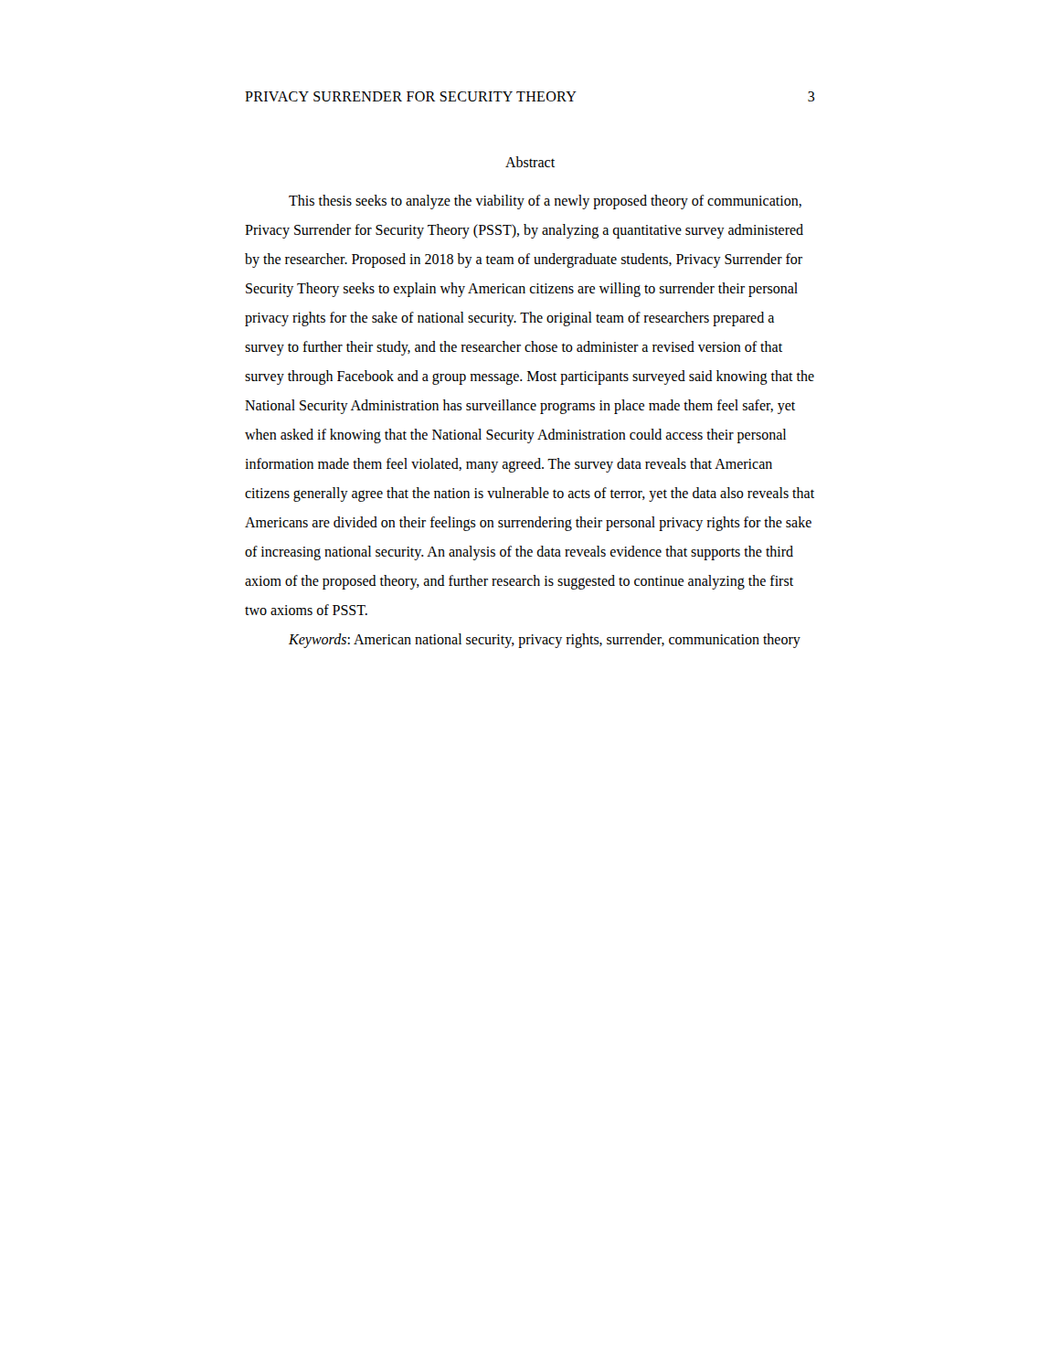Privacy Surrender for Security Theory 3
Abstract
This thesis seeks to analyze the viability of a newly proposed theory of communication, Privacy Surrender for Security Theory (PSST), by analyzing a quantitative survey administered by the researcher. Proposed in 2018 by a team of undergraduate students, Privacy Surrender for Security Theory seeks to explain why American citizens are willing to surrender their personal privacy rights for the sake of national security. The original team of researchers prepared a survey to further their study, and the researcher chose to administer a revised version of that survey through Facebook and a group message. Most participants surveyed said knowing that the National Security Administration has surveillance programs in place made them feel safer, yet when asked if knowing that the National Security Administration could access their personal information made them feel violated, many agreed. The survey data reveals that American citizens generally agree that the nation is vulnerable to acts of terror, yet the data also reveals that Americans are divided on their feelings on surrendering their personal privacy rights for the sake of increasing national security. An analysis of the data reveals evidence that supports the third axiom of the proposed theory, and further research is suggested to continue analyzing the first two axioms of PSST.
Keywords: American national security, privacy rights, surrender, communication theory